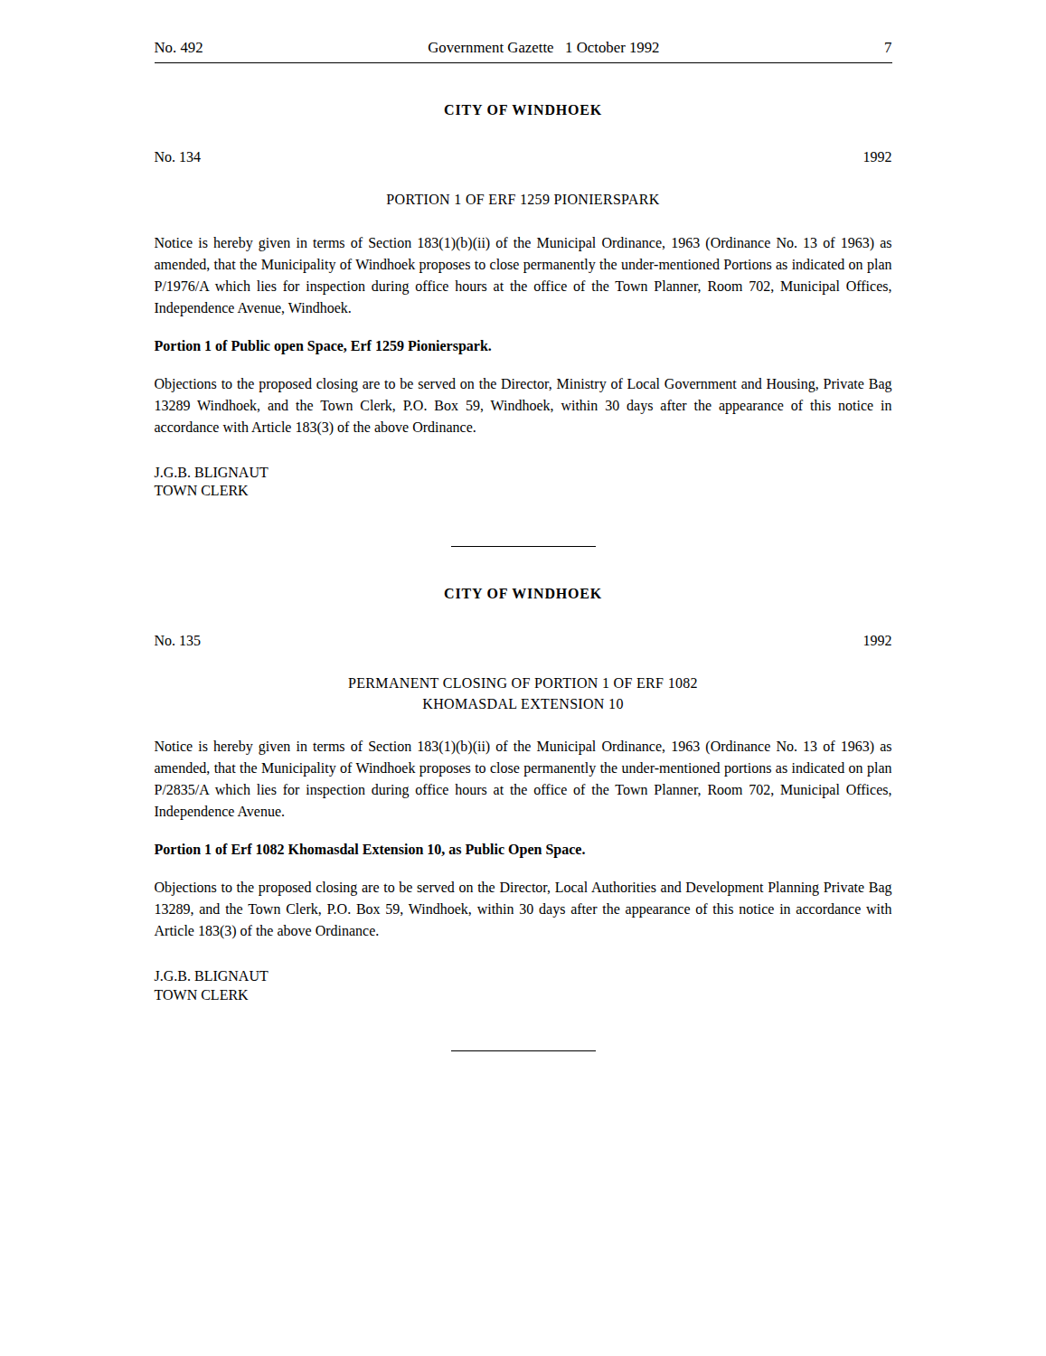No. 492 Government Gazette 1 October 1992 7
CITY OF WINDHOEK
No. 134 1992
PORTION 1 OF ERF 1259 PIONIERSPARK
Notice is hereby given in terms of Section 183(1)(b)(ii) of the Municipal Ordinance, 1963 (Ordinance No. 13 of 1963) as amended, that the Municipality of Windhoek proposes to close permanently the under-mentioned Portions as indicated on plan P/1976/A which lies for inspection during office hours at the office of the Town Planner, Room 702, Municipal Offices, Independence Avenue, Windhoek.
Portion 1 of Public open Space, Erf 1259 Pionierspark.
Objections to the proposed closing are to be served on the Director, Ministry of Local Government and Housing, Private Bag 13289 Windhoek, and the Town Clerk, P.O. Box 59, Windhoek, within 30 days after the appearance of this notice in accordance with Article 183(3) of the above Ordinance.
J.G.B. BLIGNAUT
TOWN CLERK
CITY OF WINDHOEK
No. 135 1992
PERMANENT CLOSING OF PORTION 1 OF ERF 1082
KHOMASDAL EXTENSION 10
Notice is hereby given in terms of Section 183(1)(b)(ii) of the Municipal Ordinance, 1963 (Ordinance No. 13 of 1963) as amended, that the Municipality of Windhoek proposes to close permanently the under-mentioned portions as indicated on plan P/2835/A which lies for inspection during office hours at the office of the Town Planner, Room 702, Municipal Offices, Independence Avenue.
Portion 1 of Erf 1082 Khomasdal Extension 10, as Public Open Space.
Objections to the proposed closing are to be served on the Director, Local Authorities and Development Planning Private Bag 13289, and the Town Clerk, P.O. Box 59, Windhoek, within 30 days after the appearance of this notice in accordance with Article 183(3) of the above Ordinance.
J.G.B. BLIGNAUT
TOWN CLERK